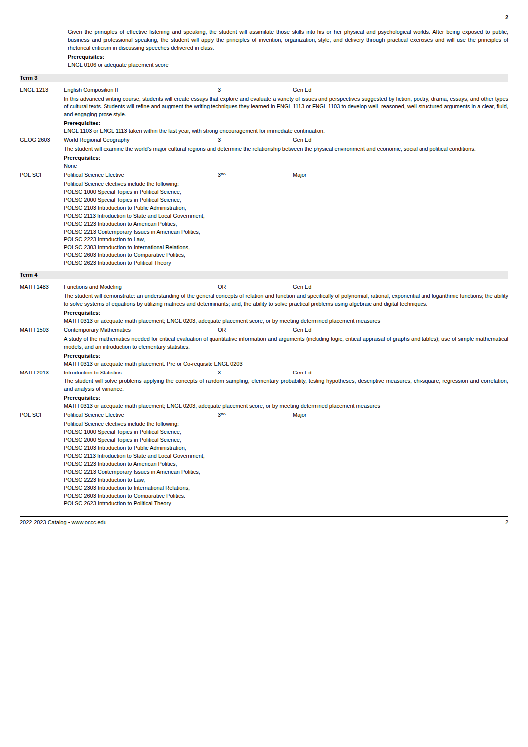2
Given the principles of effective listening and speaking, the student will assimilate those skills into his or her physical and psychological worlds. After being exposed to public, business and professional speaking, the student will apply the principles of invention, organization, style, and delivery through practical exercises and will use the principles of rhetorical criticism in discussing speeches delivered in class.
Prerequisites:
ENGL 0106 or adequate placement score
| Term 3 |
| ENGL 1213 | English Composition II 3 Gen Ed In this advanced writing course, students will create essays that explore and evaluate a variety of issues and perspectives suggested by fiction, poetry, drama, essays, and other types of cultural texts. Students will refine and augment the writing techniques they learned in ENGL 1113 or ENGL 1103 to develop well- reasoned, well-structured arguments in a clear, fluid, and engaging prose style. Prerequisites: ENGL 1103 or ENGL 1113 taken within the last year, with strong encouragement for immediate continuation. |
| GEOG 2603 | World Regional Geography 3 Gen Ed The student will examine the world’s major cultural regions and determine the relationship between the physical environment and economic, social and political conditions. Prerequisites: None |
| POL SCI | Political Science Elective 3*^ Major Political Science electives include the following: POLSC 1000 Special Topics in Political Science, POLSC 2000 Special Topics in Political Science, POLSC 2103 Introduction to Public Administration, POLSC 2113 Introduction to State and Local Government, POLSC 2123 Introduction to American Politics, POLSC 2213 Contemporary Issues in American Politics, POLSC 2223 Introduction to Law, POLSC 2303 Introduction to International Relations, POLSC 2603 Introduction to Comparative Politics, POLSC 2623 Introduction to Political Theory |
| Term 4 |
| MATH 1483 | Functions and Modeling OR Gen Ed The student will demonstrate: an understanding of the general concepts of relation and function and specifically of polynomial, rational, exponential and logarithmic functions; the ability to solve systems of equations by utilizing matrices and determinants; and, the ability to solve practical problems using algebraic and digital techniques. Prerequisites: MATH 0313 or adequate math placement; ENGL 0203, adequate placement score, or by meeting determined placement measures |
| MATH 1503 | Contemporary Mathematics OR Gen Ed A study of the mathematics needed for critical evaluation of quantitative information and arguments (including logic, critical appraisal of graphs and tables); use of simple mathematical models, and an introduction to elementary statistics. Prerequisites: MATH 0313 or adequate math placement. Pre or Co-requisite ENGL 0203 |
| MATH 2013 | Introduction to Statistics 3 Gen Ed The student will solve problems applying the concepts of random sampling, elementary probability, testing hypotheses, descriptive measures, chi-square, regression and correlation, and analysis of variance. Prerequisites: MATH 0313 or adequate math placement; ENGL 0203, adequate placement score, or by meeting determined placement measures |
| POL SCI | Political Science Elective 3*^ Major Political Science electives include the following: POLSC 1000 Special Topics in Political Science, POLSC 2000 Special Topics in Political Science, POLSC 2103 Introduction to Public Administration, POLSC 2113 Introduction to State and Local Government, POLSC 2123 Introduction to American Politics, POLSC 2213 Contemporary Issues in American Politics, POLSC 2223 Introduction to Law, POLSC 2303 Introduction to International Relations, POLSC 2603 Introduction to Comparative Politics, POLSC 2623 Introduction to Political Theory |
2022-2023 Catalog • www.occc.edu 2